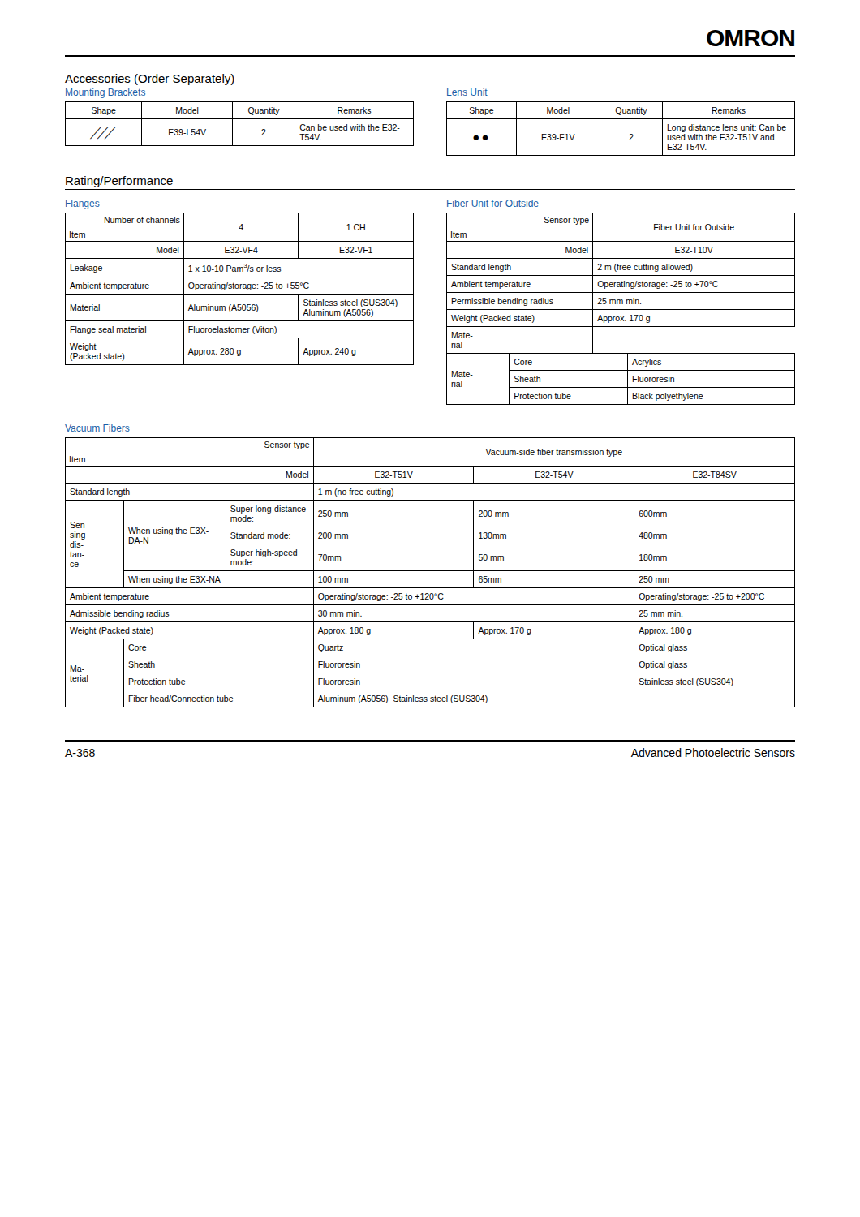OMRON
Accessories (Order Separately)
Mounting Brackets
| Shape | Model | Quantity | Remarks |
| --- | --- | --- | --- |
| ╱╱╱ | E39-L54V | 2 | Can be used with the E32-T54V. |
Lens Unit
| Shape | Model | Quantity | Remarks |
| --- | --- | --- | --- |
| ●● | E39-F1V | 2 | Long distance lens unit: Can be used with the E32-T51V and E32-T54V. |
Rating/Performance
Flanges
| Item Number of channels | 4 | 1 CH |
| --- | --- | --- |
| Model | E32-VF4 | E32-VF1 |
| Leakage | 1 x 10-10 Pam 3 /s or less |
| Ambient temperature | Operating/storage: -25 to +55°C |
| Material | Aluminum (A5056) | Stainless steel (SUS304) Aluminum (A5056) |
| Flange seal material | Fluoroelastomer (Viton) |
| Weight (Packed state) | Approx. 280 g | Approx. 240 g |
Fiber Unit for Outside
| Item Sensor type | Fiber Unit for Outside |
| --- | --- |
| Model | E32-T10V |
| Standard length | 2 m (free cutting allowed) |
| Ambient temperature | Operating/storage: -25 to +70°C |
| Permissible bending radius | 25 mm min. |
| Weight (Packed state) | Approx. 170 g |
| Mate- rial | |
| Mate- rial | Core | Acrylics |
| Sheath | Fluororesin |
| Protection tube | Black polyethylene |
Vacuum Fibers
| Item Sensor type | Vacuum-side fiber transmission type |
| --- | --- |
| Model | E32-T51V | E32-T54V | E32-T84SV |
| Standard length | 1 m (no free cutting) |
| Sen sing dis- tan- ce | When using the E3X-DA-N | Super long-distance mode: | 250 mm | 200 mm | 600mm |
| Standard mode: | 200 mm | 130mm | 480mm |
| Super high-speed mode: | 70mm | 50 mm | 180mm |
| When using the E3X-NA | 100 mm | 65mm | 250 mm |
| Ambient temperature | Operating/storage: -25 to +120°C | Operating/storage: -25 to +200°C |
| Admissible bending radius | 30 mm min. | 25 mm min. |
| Weight (Packed state) | Approx. 180 g | Approx. 170 g | Approx. 180 g |
| Ma- terial | Core | Quartz | Optical glass |
| Sheath | Fluororesin | Optical glass |
| Protection tube | Fluororesin | Stainless steel (SUS304) |
| Fiber head/Connection tube | Aluminum (A5056) Stainless steel (SUS304) |
A-368
Advanced Photoelectric Sensors